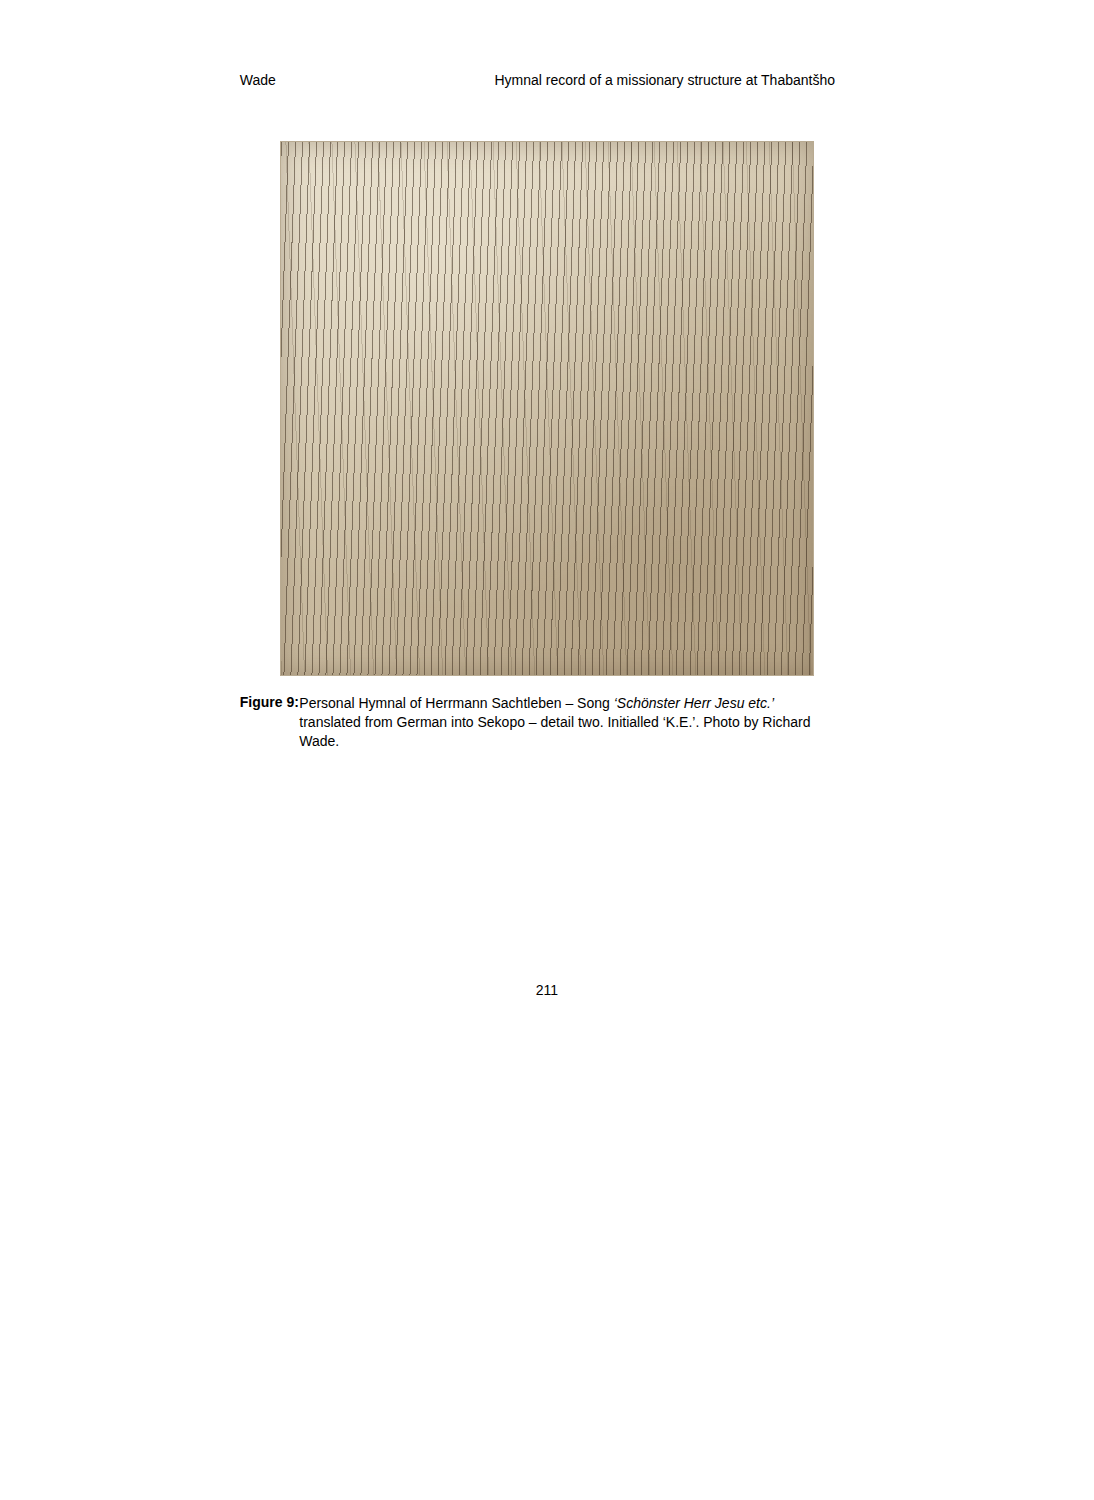Wade Hymnal record of a missionary structure at Thabantšho
Figure 9: Personal Hymnal of Herrmann Sachtleben – Song ‘Schönster Herr Jesu etc.’ translated from German into Sekopo – detail two. Initialled ‘K.E.’. Photo by Richard Wade.
211